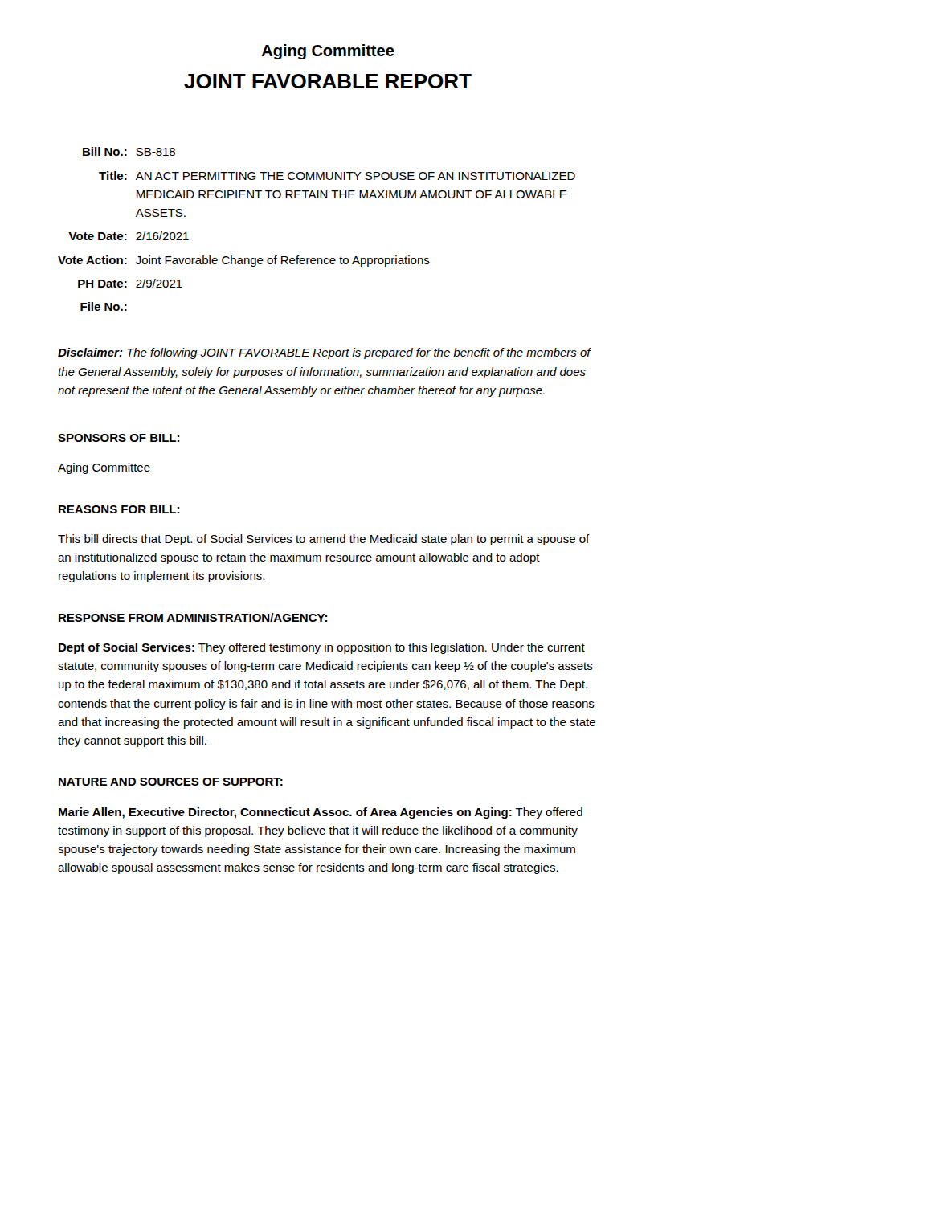Aging Committee
JOINT FAVORABLE REPORT
| Bill No.: | SB-818 |
| Title: | AN ACT PERMITTING THE COMMUNITY SPOUSE OF AN INSTITUTIONALIZED MEDICAID RECIPIENT TO RETAIN THE MAXIMUM AMOUNT OF ALLOWABLE ASSETS. |
| Vote Date: | 2/16/2021 |
| Vote Action: | Joint Favorable Change of Reference to Appropriations |
| PH Date: | 2/9/2021 |
| File No.: | |
Disclaimer: The following JOINT FAVORABLE Report is prepared for the benefit of the members of the General Assembly, solely for purposes of information, summarization and explanation and does not represent the intent of the General Assembly or either chamber thereof for any purpose.
SPONSORS OF BILL:
Aging Committee
REASONS FOR BILL:
This bill directs that Dept. of Social Services to amend the Medicaid state plan to permit a spouse of an institutionalized spouse to retain the maximum resource amount allowable and to adopt regulations to implement its provisions.
RESPONSE FROM ADMINISTRATION/AGENCY:
Dept of Social Services: They offered testimony in opposition to this legislation. Under the current statute, community spouses of long-term care Medicaid recipients can keep ½ of the couple's assets up to the federal maximum of $130,380 and if total assets are under $26,076, all of them. The Dept. contends that the current policy is fair and is in line with most other states. Because of those reasons and that increasing the protected amount will result in a significant unfunded fiscal impact to the state they cannot support this bill.
NATURE AND SOURCES OF SUPPORT:
Marie Allen, Executive Director, Connecticut Assoc. of Area Agencies on Aging: They offered testimony in support of this proposal. They believe that it will reduce the likelihood of a community spouse's trajectory towards needing State assistance for their own care. Increasing the maximum allowable spousal assessment makes sense for residents and long-term care fiscal strategies.